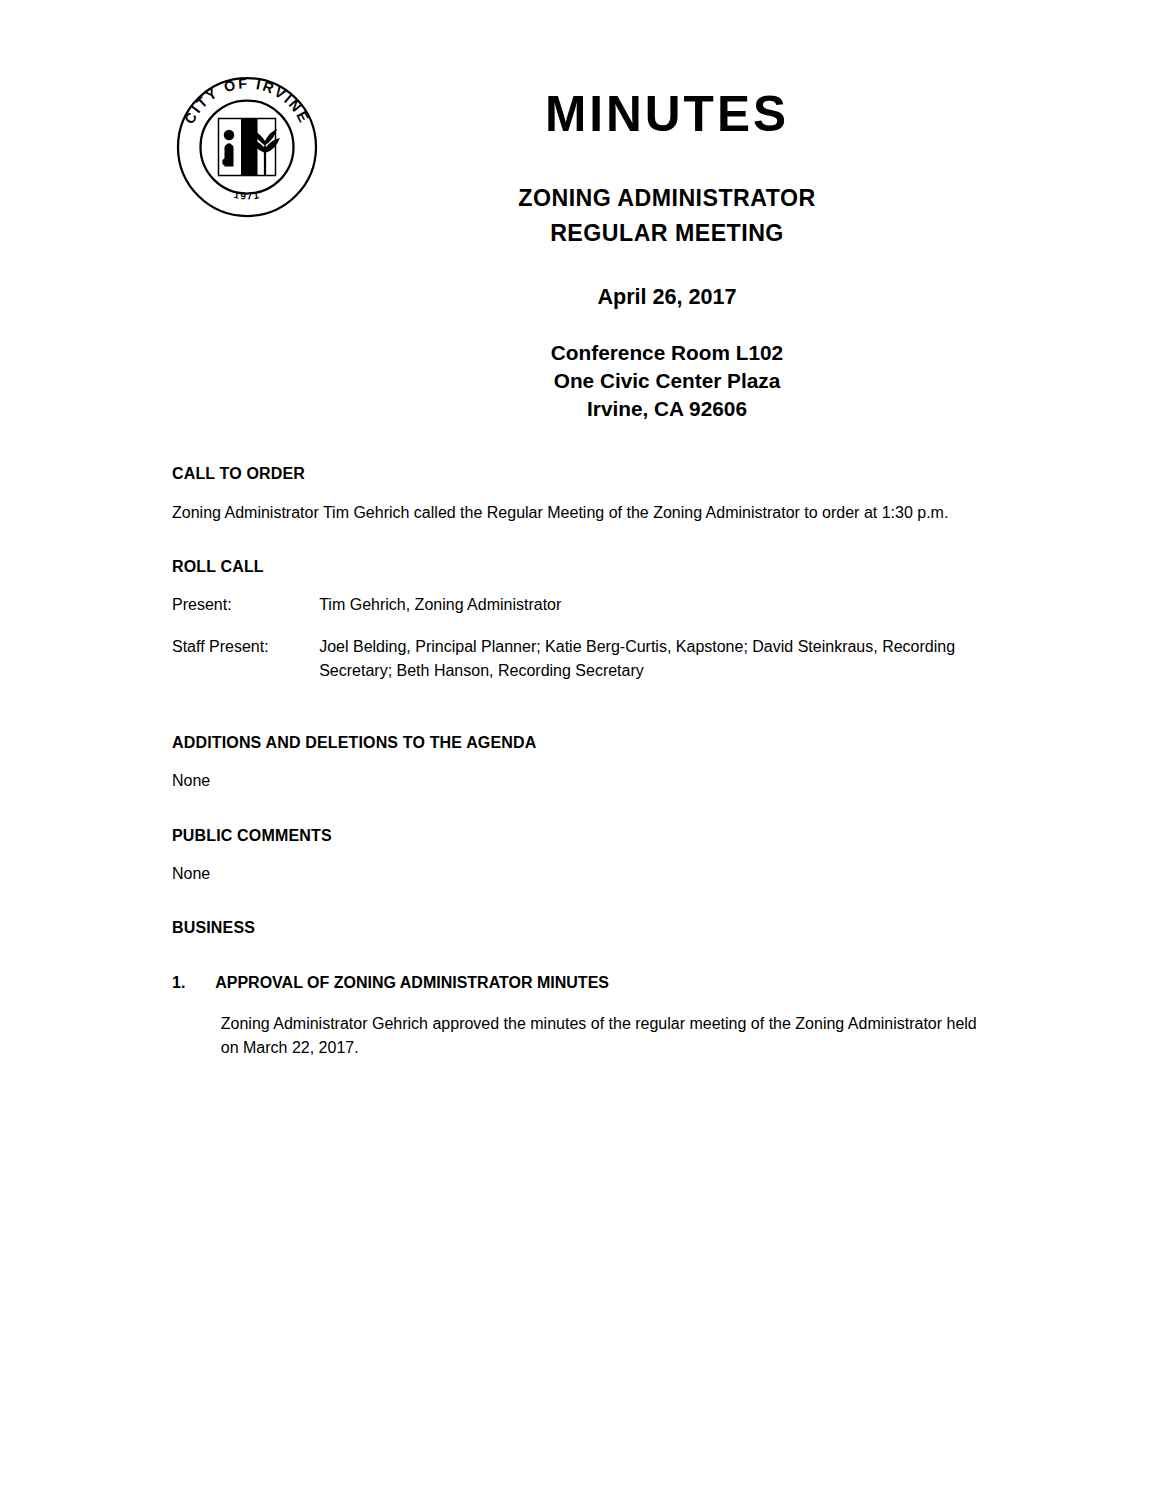CITY OF IRVINE 1971
MINUTES
ZONING ADMINISTRATOR
REGULAR MEETING
April 26, 2017
Conference Room L102 One Civic Center Plaza
Irvine, CA 92606
Call to Order
Zoning Administrator Tim Gehrich called the Regular Meeting of the Zoning Administrator to order at 1:30 p.m.
Roll Call
| Present: | Tim Gehrich, Zoning Administrator |
| Staff Present: | Joel Belding, Principal Planner; Katie Berg-Curtis, Kapstone; David Steinkraus, Recording Secretary; Beth Hanson, Recording Secretary |
Additions and Deletions to the Agenda
None
Public Comments
None
Business
1.
Approval of Zoning Administrator Minutes
Zoning Administrator Gehrich approved the minutes of the regular meeting of the Zoning Administrator held on March 22, 2017.